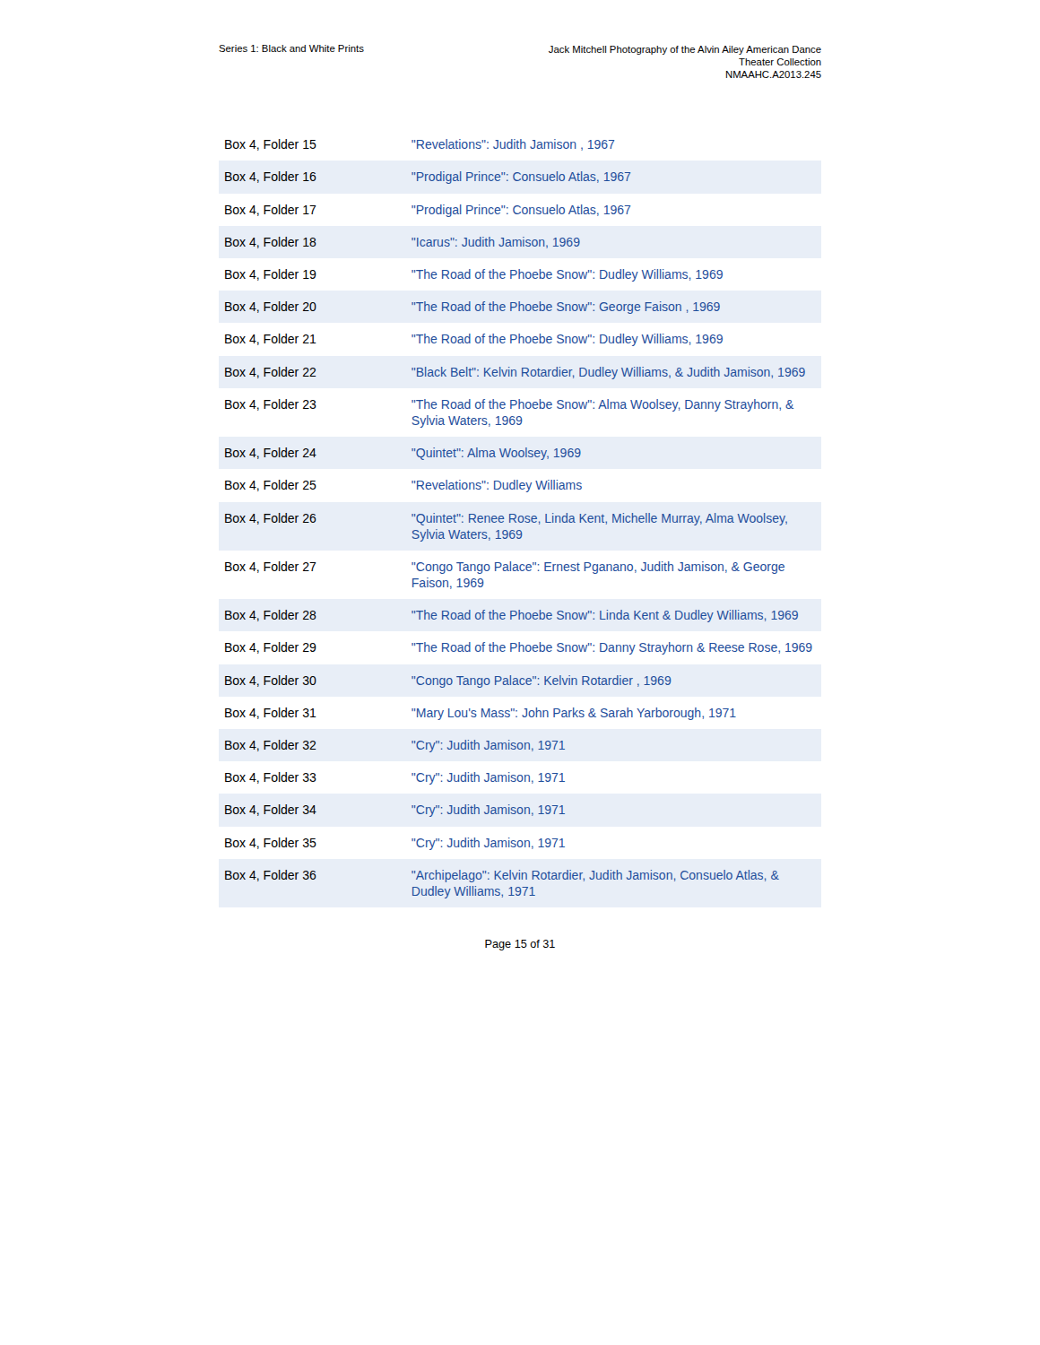Series 1: Black and White Prints
Jack Mitchell Photography of the Alvin Ailey American Dance
Theater Collection
NMAAHC.A2013.245
| Box 4, Folder 15 | "Revelations": Judith Jamison , 1967 |
| Box 4, Folder 16 | "Prodigal Prince": Consuelo Atlas, 1967 |
| Box 4, Folder 17 | "Prodigal Prince": Consuelo Atlas, 1967 |
| Box 4, Folder 18 | "Icarus": Judith Jamison, 1969 |
| Box 4, Folder 19 | "The Road of the Phoebe Snow": Dudley Williams, 1969 |
| Box 4, Folder 20 | "The Road of the Phoebe Snow": George Faison , 1969 |
| Box 4, Folder 21 | "The Road of the Phoebe Snow": Dudley Williams, 1969 |
| Box 4, Folder 22 | "Black Belt": Kelvin Rotardier, Dudley Williams, & Judith Jamison, 1969 |
| Box 4, Folder 23 | "The Road of the Phoebe Snow": Alma Woolsey, Danny Strayhorn, & Sylvia Waters, 1969 |
| Box 4, Folder 24 | "Quintet": Alma Woolsey, 1969 |
| Box 4, Folder 25 | "Revelations": Dudley Williams |
| Box 4, Folder 26 | "Quintet": Renee Rose, Linda Kent, Michelle Murray, Alma Woolsey, Sylvia Waters, 1969 |
| Box 4, Folder 27 | "Congo Tango Palace": Ernest Pganano, Judith Jamison, & George Faison, 1969 |
| Box 4, Folder 28 | "The Road of the Phoebe Snow": Linda Kent & Dudley Williams, 1969 |
| Box 4, Folder 29 | "The Road of the Phoebe Snow": Danny Strayhorn & Reese Rose, 1969 |
| Box 4, Folder 30 | "Congo Tango Palace": Kelvin Rotardier , 1969 |
| Box 4, Folder 31 | "Mary Lou's Mass": John Parks & Sarah Yarborough, 1971 |
| Box 4, Folder 32 | "Cry": Judith Jamison, 1971 |
| Box 4, Folder 33 | "Cry": Judith Jamison, 1971 |
| Box 4, Folder 34 | "Cry": Judith Jamison, 1971 |
| Box 4, Folder 35 | "Cry": Judith Jamison, 1971 |
| Box 4, Folder 36 | "Archipelago": Kelvin Rotardier, Judith Jamison, Consuelo Atlas, & Dudley Williams, 1971 |
Page 15 of 31